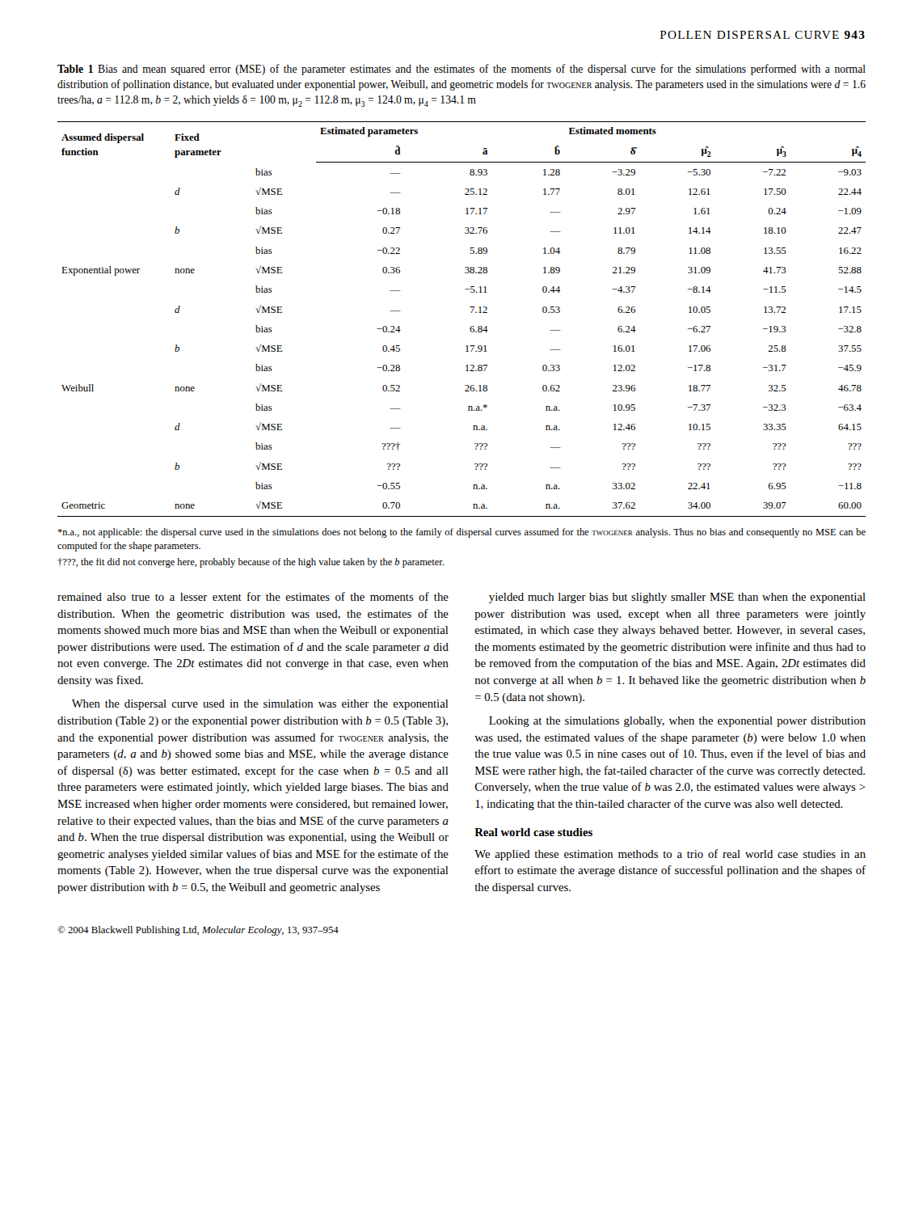POLLEN DISPERSAL CURVE 943
Table 1 Bias and mean squared error (MSE) of the parameter estimates and the estimates of the moments of the dispersal curve for the simulations performed with a normal distribution of pollination distance, but evaluated under exponential power, Weibull, and geometric models for twogener analysis. The parameters used in the simulations were d = 1.6 trees/ha, a = 112.8 m, b = 2, which yields δ = 100 m, μ2 = 112.8 m, μ3 = 124.0 m, μ4 = 134.1 m
| Assumed dispersal function | Fixed parameter | | Estimated parameters | Estimated moments |
| --- | --- | --- | --- | --- |
| d̂ | ā | b̂ | δ̂ | μ̂ 2 | μ̂ 3 | μ̂ 4 |
| Exponential power | d | bias | — | 8.93 | 1.28 | −3.29 | −5.30 | −7.22 | −9.03 |
| √MSE | — | 25.12 | 1.77 | 8.01 | 12.61 | 17.50 | 22.44 |
| b | bias | −0.18 | 17.17 | — | 2.97 | 1.61 | 0.24 | −1.09 |
| √MSE | 0.27 | 32.76 | — | 11.01 | 14.14 | 18.10 | 22.47 |
| none | bias | −0.22 | 5.89 | 1.04 | 8.79 | 11.08 | 13.55 | 16.22 |
| √MSE | 0.36 | 38.28 | 1.89 | 21.29 | 31.09 | 41.73 | 52.88 |
| Weibull | d | bias | — | −5.11 | 0.44 | −4.37 | −8.14 | −11.5 | −14.5 |
| √MSE | — | 7.12 | 0.53 | 6.26 | 10.05 | 13.72 | 17.15 |
| b | bias | −0.24 | 6.84 | — | 6.24 | −6.27 | −19.3 | −32.8 |
| √MSE | 0.45 | 17.91 | — | 16.01 | 17.06 | 25.8 | 37.55 |
| none | bias | −0.28 | 12.87 | 0.33 | 12.02 | −17.8 | −31.7 | −45.9 |
| √MSE | 0.52 | 26.18 | 0.62 | 23.96 | 18.77 | 32.5 | 46.78 |
| Geometric | d | bias | — | n.a.* | n.a. | 10.95 | −7.37 | −32.3 | −63.4 |
| √MSE | — | n.a. | n.a. | 12.46 | 10.15 | 33.35 | 64.15 |
| b | bias | ???† | ??? | — | ??? | ??? | ??? | ??? |
| √MSE | ??? | ??? | — | ??? | ??? | ??? | ??? |
| none | bias | −0.55 | n.a. | n.a. | 33.02 | 22.41 | 6.95 | −11.8 |
| √MSE | 0.70 | n.a. | n.a. | 37.62 | 34.00 | 39.07 | 60.00 |
*n.a., not applicable: the dispersal curve used in the simulations does not belong to the family of dispersal curves assumed for the twogener analysis. Thus no bias and consequently no MSE can be computed for the shape parameters.
†???, the fit did not converge here, probably because of the high value taken by the b parameter.
remained also true to a lesser extent for the estimates of the moments of the distribution. When the geometric distribution was used, the estimates of the moments showed much more bias and MSE than when the Weibull or exponential power distributions were used. The estimation of d and the scale parameter a did not even converge. The 2Dt estimates did not converge in that case, even when density was fixed.
When the dispersal curve used in the simulation was either the exponential distribution (Table 2) or the exponential power distribution with b = 0.5 (Table 3), and the exponential power distribution was assumed for twogener analysis, the parameters (d, a and b) showed some bias and MSE, while the average distance of dispersal (δ) was better estimated, except for the case when b = 0.5 and all three parameters were estimated jointly, which yielded large biases. The bias and MSE increased when higher order moments were considered, but remained lower, relative to their expected values, than the bias and MSE of the curve parameters a and b. When the true dispersal distribution was exponential, using the Weibull or geometric analyses yielded similar values of bias and MSE for the estimate of the moments (Table 2). However, when the true dispersal curve was the exponential power distribution with b = 0.5, the Weibull and geometric analyses
yielded much larger bias but slightly smaller MSE than when the exponential power distribution was used, except when all three parameters were jointly estimated, in which case they always behaved better. However, in several cases, the moments estimated by the geometric distribution were infinite and thus had to be removed from the computation of the bias and MSE. Again, 2Dt estimates did not converge at all when b = 1. It behaved like the geometric distribution when b = 0.5 (data not shown).
Looking at the simulations globally, when the exponential power distribution was used, the estimated values of the shape parameter (b) were below 1.0 when the true value was 0.5 in nine cases out of 10. Thus, even if the level of bias and MSE were rather high, the fat-tailed character of the curve was correctly detected. Conversely, when the true value of b was 2.0, the estimated values were always > 1, indicating that the thin-tailed character of the curve was also well detected.
Real world case studies
We applied these estimation methods to a trio of real world case studies in an effort to estimate the average distance of successful pollination and the shapes of the dispersal curves.
© 2004 Blackwell Publishing Ltd, Molecular Ecology, 13, 937–954